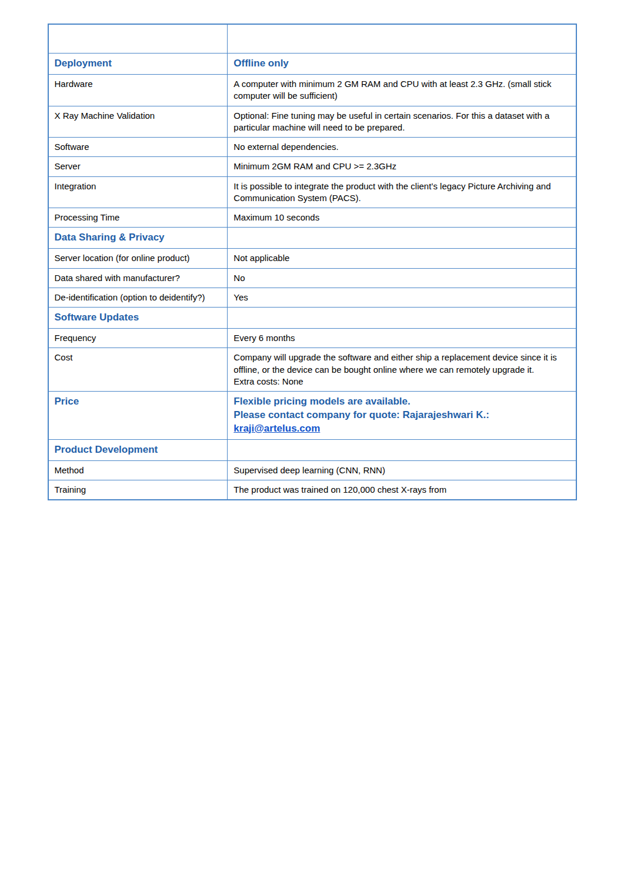| Deployment | Offline only |
| Hardware | A computer with minimum 2 GM RAM and CPU with at least 2.3 GHz. (small stick computer will be sufficient) |
| X Ray Machine Validation | Optional: Fine tuning may be useful in certain scenarios. For this a dataset with a particular machine will need to be prepared. |
| Software | No external dependencies. |
| Server | Minimum 2GM RAM and CPU >= 2.3GHz |
| Integration | It is possible to integrate the product with the client’s legacy Picture Archiving and Communication System (PACS). |
| Processing Time | Maximum 10 seconds |
| Data Sharing & Privacy | |
| Server location (for online product) | Not applicable |
| Data shared with manufacturer? | No |
| De-identification (option to deidentify?) | Yes |
| Software Updates | |
| Frequency | Every 6 months |
| Cost | Company will upgrade the software and either ship a replacement device since it is offline, or the device can be bought online where we can remotely upgrade it. Extra costs: None |
| Price | Flexible pricing models are available. Please contact company for quote: Rajarajeshwari K.: kraji@artelus.com |
| Product Development | |
| Method | Supervised deep learning (CNN, RNN) |
| Training | The product was trained on 120,000 chest X-rays from |